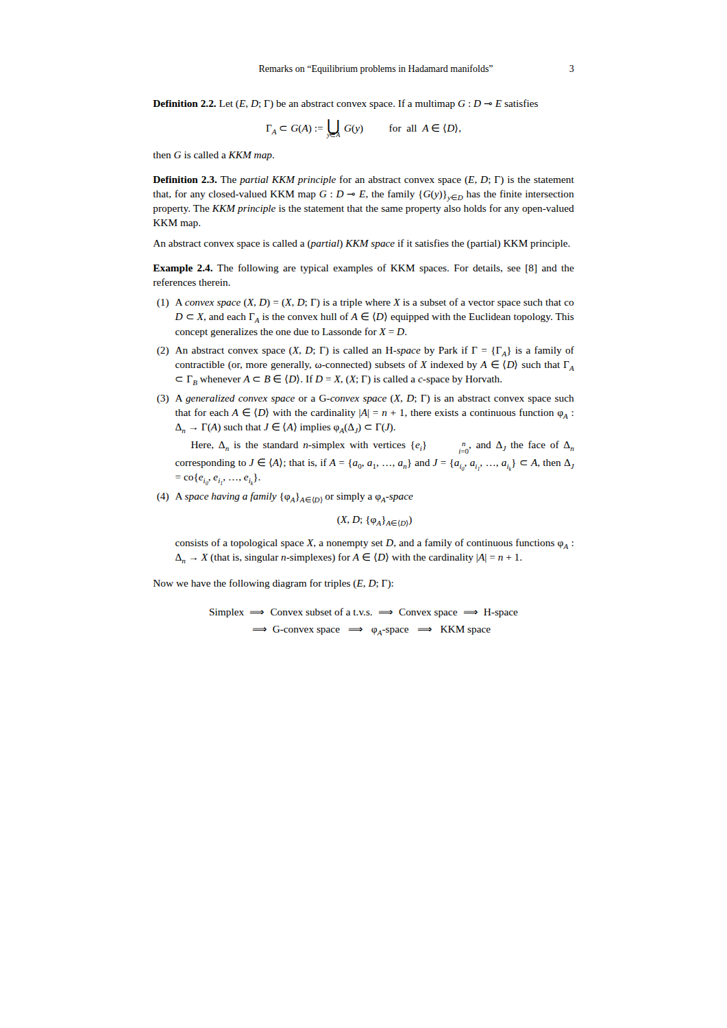Remarks on “Equilibrium problems in Hadamard manifolds”
3
Definition 2.2. Let (E, D; Γ) be an abstract convex space. If a multimap G : D ⊸ E satisfies
ΓA ⊂ G(A) := ⋃y∈A G(y) for all A ∈ ⟨D⟩,
then G is called a KKM map.
Definition 2.3. The partial KKM principle for an abstract convex space (E, D; Γ) is the statement that, for any closed-valued KKM map G : D ⊸ E, the family {G(y)}y∈D has the finite intersection property. The KKM principle is the statement that the same property also holds for any open-valued KKM map.
An abstract convex space is called a (partial) KKM space if it satisfies the (partial) KKM principle.
Example 2.4. The following are typical examples of KKM spaces. For details, see [8] and the references therein.
(1) A convex space (X, D) = (X, D; Γ) is a triple where X is a subset of a vector space such that co D ⊂ X, and each ΓA is the convex hull of A ∈ ⟨D⟩ equipped with the Euclidean topology. This concept generalizes the one due to Lassonde for X = D.
(2) An abstract convex space (X, D; Γ) is called an H-space by Park if Γ = {ΓA} is a family of contractible (or, more generally, ω-connected) subsets of X indexed by A ∈ ⟨D⟩ such that ΓA ⊂ ΓB whenever A ⊂ B ∈ ⟨D⟩. If D = X, (X; Γ) is called a c-space by Horvath.
(3) A generalized convex space or a G-convex space (X, D; Γ) is an abstract convex space such that for each A ∈ ⟨D⟩ with the cardinality |A| = n + 1, there exists a continuous function φA : Δn → Γ(A) such that J ∈ ⟨A⟩ implies φA(ΔJ) ⊂ Γ(J). Here, Δn is the standard n-simplex with vertices {ei}ni=0, and ΔJ the face of Δn corresponding to J ∈ ⟨A⟩; that is, if A = {a0, a1, …, an} and J = {ai0, ai1, …, aik} ⊂ A, then ΔJ = co{ei0, ei1, …, eik}.
(4) A space having a family {φA}A∈⟨D⟩ or simply a φA-space
(X, D; {φA}A∈⟨D⟩)
consists of a topological space X, a nonempty set D, and a family of continuous functions φA : Δn → X (that is, singular n-simplexes) for A ∈ ⟨D⟩ with the cardinality |A| = n + 1.
Now we have the following diagram for triples (E, D; Γ):
Simplex ⟹ Convex subset of a t.v.s. ⟹ Convex space ⟹ H-space
⟹ G-convex space ⟹ φA-space ⟹ KKM space